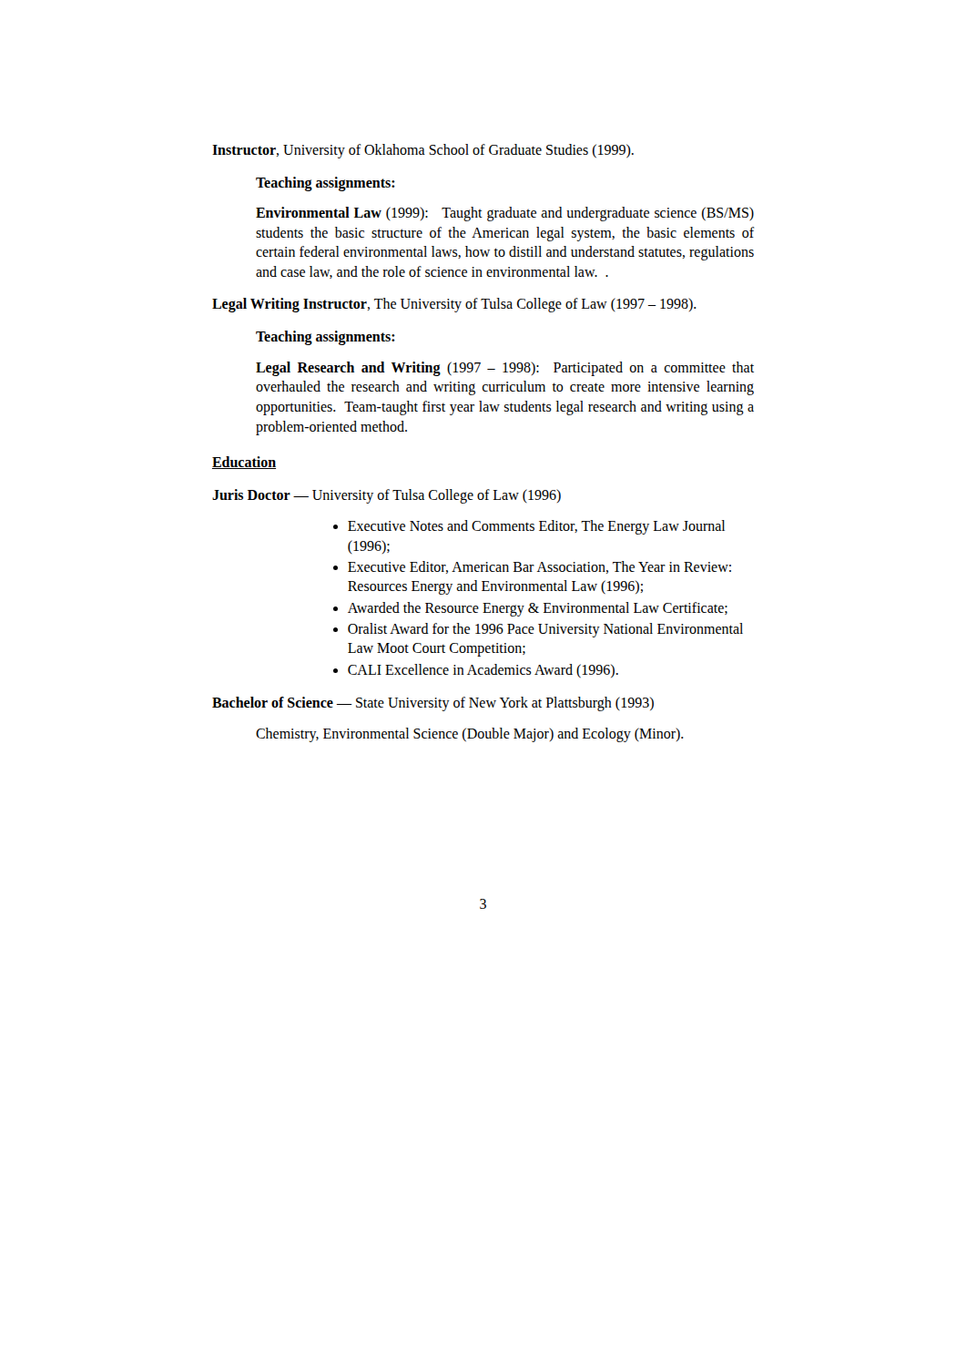Instructor, University of Oklahoma School of Graduate Studies (1999).
Teaching assignments:
Environmental Law (1999): Taught graduate and undergraduate science (BS/MS) students the basic structure of the American legal system, the basic elements of certain federal environmental laws, how to distill and understand statutes, regulations and case law, and the role of science in environmental law. .
Legal Writing Instructor, The University of Tulsa College of Law (1997 – 1998).
Teaching assignments:
Legal Research and Writing (1997 – 1998): Participated on a committee that overhauled the research and writing curriculum to create more intensive learning opportunities. Team-taught first year law students legal research and writing using a problem-oriented method.
Education
Juris Doctor — University of Tulsa College of Law (1996)
Executive Notes and Comments Editor, The Energy Law Journal (1996);
Executive Editor, American Bar Association, The Year in Review: Resources Energy and Environmental Law (1996);
Awarded the Resource Energy & Environmental Law Certificate;
Oralist Award for the 1996 Pace University National Environmental Law Moot Court Competition;
CALI Excellence in Academics Award (1996).
Bachelor of Science — State University of New York at Plattsburgh (1993)
Chemistry, Environmental Science (Double Major) and Ecology (Minor).
3